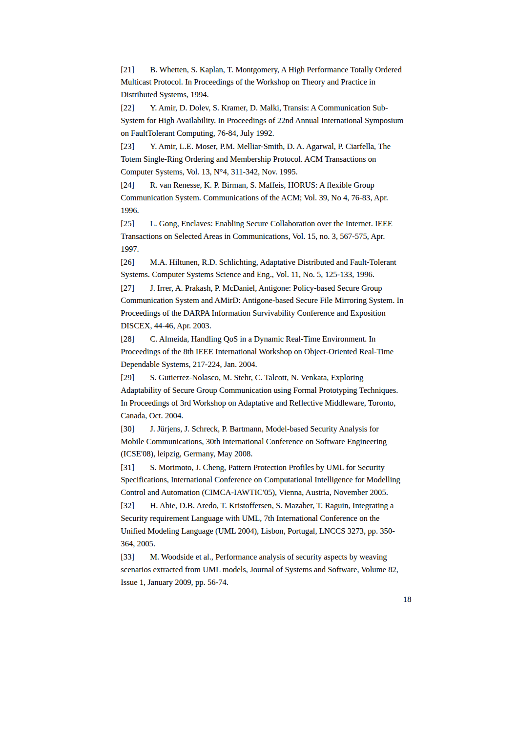[21] B. Whetten, S. Kaplan, T. Montgomery, A High Performance Totally Ordered Multicast Protocol. In Proceedings of the Workshop on Theory and Practice in Distributed Systems, 1994.
[22] Y. Amir, D. Dolev, S. Kramer, D. Malki, Transis: A Communication Sub-System for High Availability. In Proceedings of 22nd Annual International Symposium on FaultTolerant Computing, 76-84, July 1992.
[23] Y. Amir, L.E. Moser, P.M. Melliar-Smith, D. A. Agarwal, P. Ciarfella, The Totem Single-Ring Ordering and Membership Protocol. ACM Transactions on Computer Systems, Vol. 13, N°4, 311-342, Nov. 1995.
[24] R. van Renesse, K. P. Birman, S. Maffeis, HORUS: A flexible Group Communication System. Communications of the ACM; Vol. 39, No 4, 76-83, Apr. 1996.
[25] L. Gong, Enclaves: Enabling Secure Collaboration over the Internet. IEEE Transactions on Selected Areas in Communications, Vol. 15, no. 3, 567-575, Apr. 1997.
[26] M.A. Hiltunen, R.D. Schlichting, Adaptative Distributed and Fault-Tolerant Systems. Computer Systems Science and Eng., Vol. 11, No. 5, 125-133, 1996.
[27] J. Irrer, A. Prakash, P. McDaniel, Antigone: Policy-based Secure Group Communication System and AMirD: Antigone-based Secure File Mirroring System. In Proceedings of the DARPA Information Survivability Conference and Exposition DISCEX, 44-46, Apr. 2003.
[28] C. Almeida, Handling QoS in a Dynamic Real-Time Environment. In Proceedings of the 8th IEEE International Workshop on Object-Oriented Real-Time Dependable Systems, 217-224, Jan. 2004.
[29] S. Gutierrez-Nolasco, M. Stehr, C. Talcott, N. Venkata, Exploring Adaptability of Secure Group Communication using Formal Prototyping Techniques. In Proceedings of 3rd Workshop on Adaptative and Reflective Middleware, Toronto, Canada, Oct. 2004.
[30] J. Jürjens, J. Schreck, P. Bartmann, Model-based Security Analysis for Mobile Communications, 30th International Conference on Software Engineering (ICSE'08), leipzig, Germany, May 2008.
[31] S. Morimoto, J. Cheng, Pattern Protection Profiles by UML for Security Specifications, International Conference on Computational Intelligence for Modelling Control and Automation (CIMCA-IAWTIC'05), Vienna, Austria, November 2005.
[32] H. Abie, D.B. Aredo, T. Kristoffersen, S. Mazaber, T. Raguin, Integrating a Security requirement Language with UML, 7th International Conference on the Unified Modeling Language (UML 2004), Lisbon, Portugal, LNCCS 3273, pp. 350-364, 2005.
[33] M. Woodside et al., Performance analysis of security aspects by weaving scenarios extracted from UML models, Journal of Systems and Software, Volume 82, Issue 1, January 2009, pp. 56-74.
18